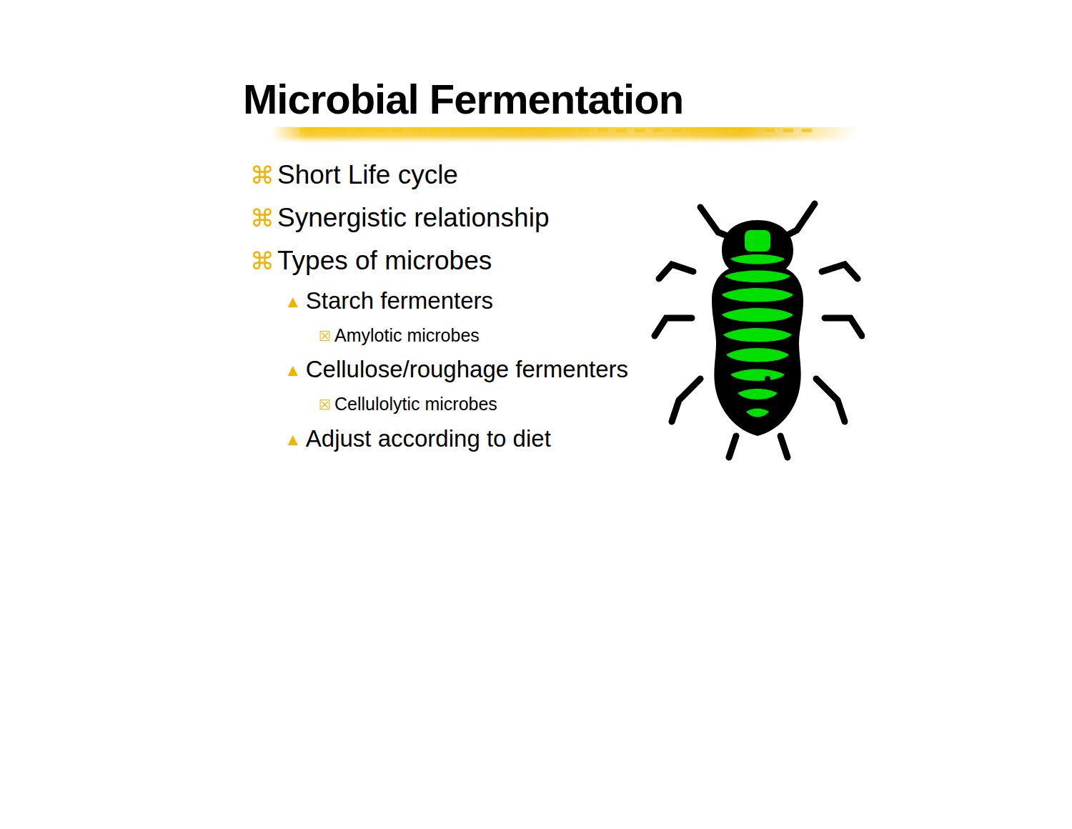Microbial Fermentation
⌘Short Life cycle
⌘Synergistic relationship
⌘Types of microbes
▲Starch fermenters
☒Amylotic microbes
▲Cellulose/roughage fermenters
☒Cellulolytic microbes
▲Adjust according to diet